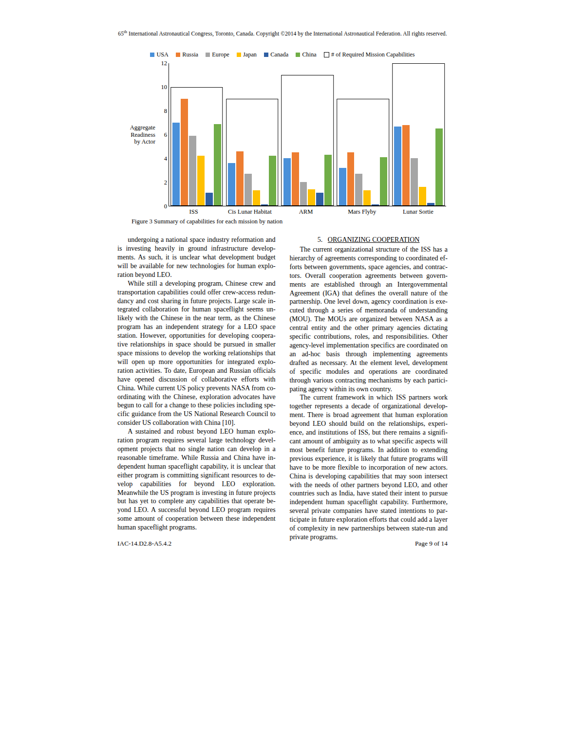65th International Astronautical Congress, Toronto, Canada. Copyright ©2014 by the International Astronautical Federation. All rights reserved.
USA Russia Europe Japan Canada China # of Required Mission Capabilities
Aggregate
Readiness
by Actor
12 10 8 6 4 2 0
ISS
Cis Lunar Habitat
ARM
Mars Flyby
Lunar Sortie
Figure 3 Summary of capabilities for each mission by nation
undergoing a national space industry reformation and is investing heavily in ground infrastructure developments. As such, it is unclear what development budget will be available for new technologies for human exploration beyond LEO.
While still a developing program, Chinese crew and transportation capabilities could offer crew-access redundancy and cost sharing in future projects. Large scale integrated collaboration for human spaceflight seems unlikely with the Chinese in the near term, as the Chinese program has an independent strategy for a LEO space station. However, opportunities for developing cooperative relationships in space should be pursued in smaller space missions to develop the working relationships that will open up more opportunities for integrated exploration activities. To date, European and Russian officials have opened discussion of collaborative efforts with China. While current US policy prevents NASA from coordinating with the Chinese, exploration advocates have begun to call for a change to these policies including specific guidance from the US National Research Council to consider US collaboration with China [10].
A sustained and robust beyond LEO human exploration program requires several large technology development projects that no single nation can develop in a reasonable timeframe. While Russia and China have independent human spaceflight capability, it is unclear that either program is committing significant resources to develop capabilities for beyond LEO exploration. Meanwhile the US program is investing in future projects but has yet to complete any capabilities that operate beyond LEO. A successful beyond LEO program requires some amount of cooperation between these independent human spaceflight programs.
5. ORGANIZING COOPERATION
The current organizational structure of the ISS has a hierarchy of agreements corresponding to coordinated efforts between governments, space agencies, and contractors. Overall cooperation agreements between governments are established through an Intergovernmental Agreement (IGA) that defines the overall nature of the partnership. One level down, agency coordination is executed through a series of memoranda of understanding (MOU). The MOUs are organized between NASA as a central entity and the other primary agencies dictating specific contributions, roles, and responsibilities. Other agency-level implementation specifics are coordinated on an ad-hoc basis through implementing agreements drafted as necessary. At the element level, development of specific modules and operations are coordinated through various contracting mechanisms by each participating agency within its own country.
The current framework in which ISS partners work together represents a decade of organizational development. There is broad agreement that human exploration beyond LEO should build on the relationships, experience, and institutions of ISS, but there remains a significant amount of ambiguity as to what specific aspects will most benefit future programs. In addition to extending previous experience, it is likely that future programs will have to be more flexible to incorporation of new actors. China is developing capabilities that may soon intersect with the needs of other partners beyond LEO, and other countries such as India, have stated their intent to pursue independent human spaceflight capability. Furthermore, several private companies have stated intentions to participate in future exploration efforts that could add a layer of complexity in new partnerships between state-run and private programs.
IAC-14.D2.8-A5.4.2
Page 9 of 14